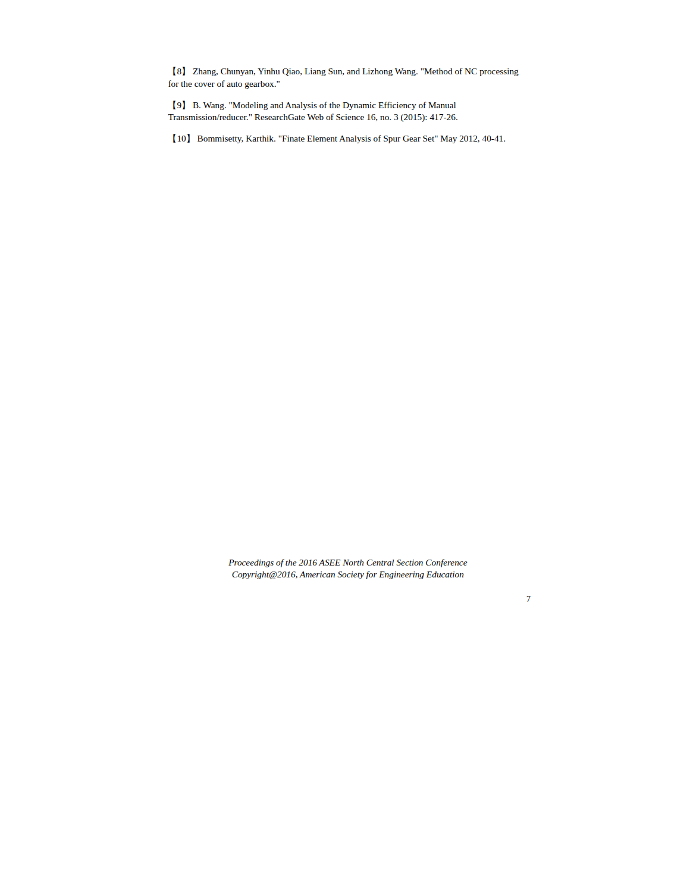【8】 Zhang, Chunyan, Yinhu Qiao, Liang Sun, and Lizhong Wang. "Method of NC processing for the cover of auto gearbox."
【9】 B. Wang. "Modeling and Analysis of the Dynamic Efficiency of Manual Transmission/reducer." ResearchGate Web of Science 16, no. 3 (2015): 417-26.
【10】 Bommisetty, Karthik. "Finate Element Analysis of Spur Gear Set" May 2012, 40-41.
Proceedings of the 2016 ASEE North Central Section Conference
Copyright@2016, American Society for Engineering Education
7